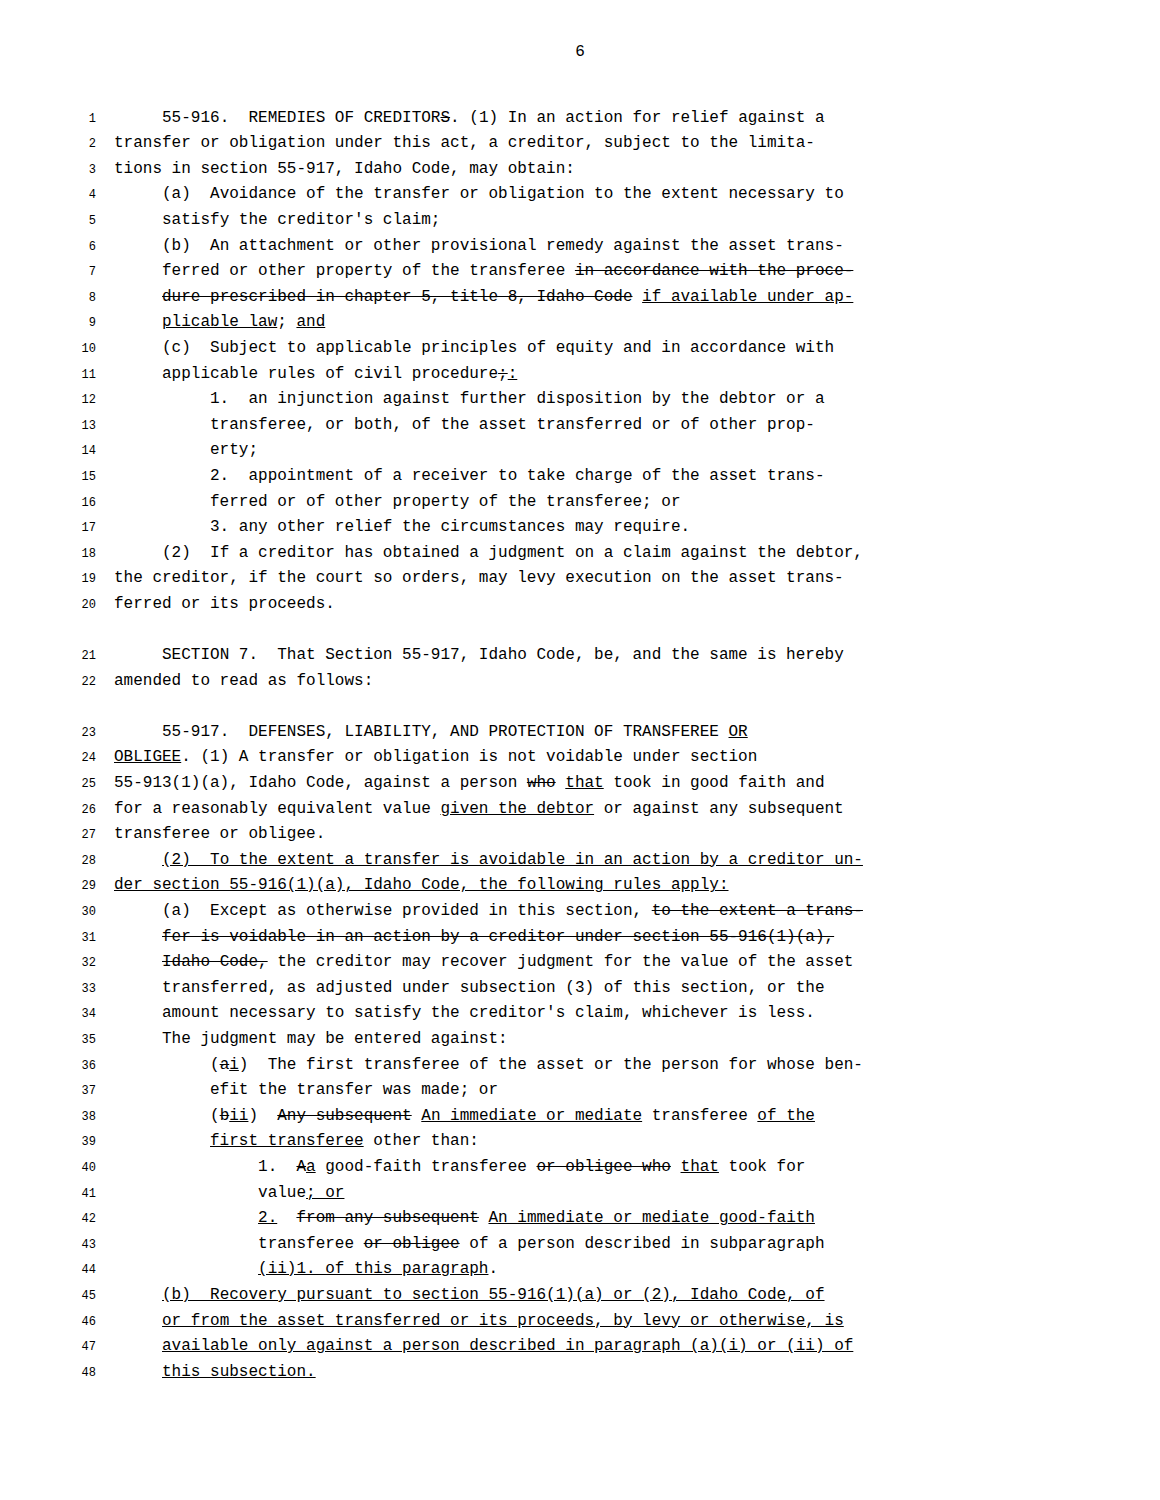6
1 55-916. REMEDIES OF CREDITORS. (1) In an action for relief against a
2 transfer or obligation under this act, a creditor, subject to the limita-
3 tions in section 55-917, Idaho Code, may obtain:
4 (a) Avoidance of the transfer or obligation to the extent necessary to
5 satisfy the creditor's claim;
6 (b) An attachment or other provisional remedy against the asset trans-
7 ferred or other property of the transferee in accordance with the proce-
8 dure prescribed in chapter 5, title 8, Idaho Code if available under ap-
9 plicable law; and
10 (c) Subject to applicable principles of equity and in accordance with
11 applicable rules of civil procedure;:
12 1. an injunction against further disposition by the debtor or a
13 transferee, or both, of the asset transferred or of other prop-
14 erty;
15 2. appointment of a receiver to take charge of the asset trans-
16 ferred or of other property of the transferee; or
17 3. any other relief the circumstances may require.
18 (2) If a creditor has obtained a judgment on a claim against the debtor,
19 the creditor, if the court so orders, may levy execution on the asset trans-
20 ferred or its proceeds.
21 SECTION 7. That Section 55-917, Idaho Code, be, and the same is hereby
22 amended to read as follows:
23 55-917. DEFENSES, LIABILITY, AND PROTECTION OF TRANSFEREE OR
24 OBLIGEE. (1) A transfer or obligation is not voidable under section
2555-913(1)(a), Idaho Code, against a person who that took in good faith and
26 for a reasonably equivalent value given the debtor or against any subsequent
27 transferee or obligee.
28 (2) To the extent a transfer is avoidable in an action by a creditor un-
29 der section 55-916(1)(a), Idaho Code, the following rules apply:
30 (a) Except as otherwise provided in this section, to the extent a trans-
31 fer is voidable in an action by a creditor under section 55-916(1)(a),
32 Idaho Code, the creditor may recover judgment for the value of the asset
33 transferred, as adjusted under subsection (3) of this section, or the
34 amount necessary to satisfy the creditor's claim, whichever is less.
35 The judgment may be entered against:
36 (ai) The first transferee of the asset or the person for whose ben-
37 efit the transfer was made; or
38 (bii) Any subsequent An immediate or mediate transferee of the
39 first transferee other than:
40 1. Aa good-faith transferee or obligee who that took for
41 value; or
42 2. from any subsequent An immediate or mediate good-faith
43 transferee or obligee of a person described in subparagraph
44 (ii)1. of this paragraph.
45 (b) Recovery pursuant to section 55-916(1)(a) or (2), Idaho Code, of
46 or from the asset transferred or its proceeds, by levy or otherwise, is
47 available only against a person described in paragraph (a)(i) or (ii) of
48 this subsection.